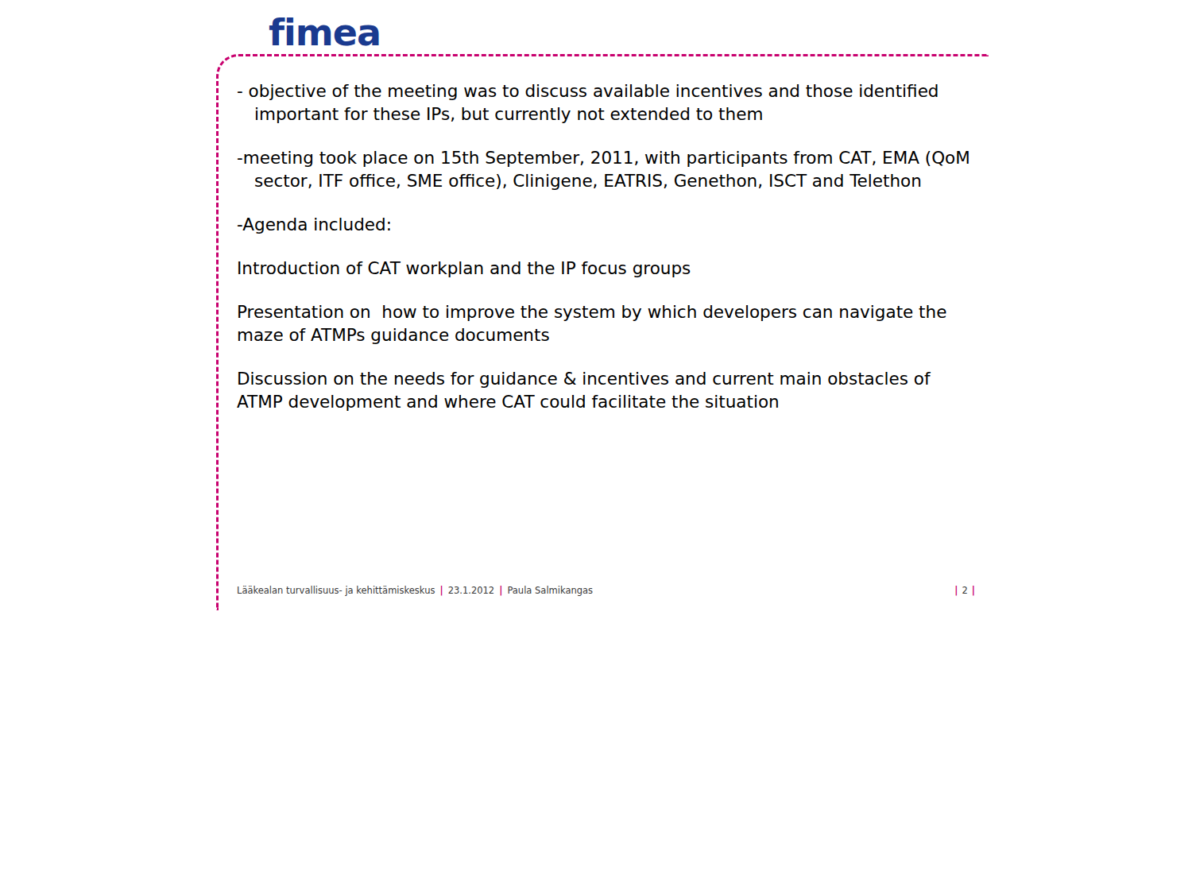fimea
- objective of the meeting was to discuss available incentives and those identified important for these IPs, but currently not extended to them
-meeting took place on 15th September, 2011, with participants from CAT, EMA (QoM sector, ITF office, SME office), Clinigene, EATRIS, Genethon, ISCT and Telethon
-Agenda included:
Introduction of CAT workplan and the IP focus groups
Presentation on how to improve the system by which developers can navigate the maze of ATMPs guidance documents
Discussion on the needs for guidance & incentives and current main obstacles of ATMP development and where CAT could facilitate the situation
Lääkealan turvallisuus- ja kehittämiskeskus|23.1.2012|Paula Salmikangas
|2|